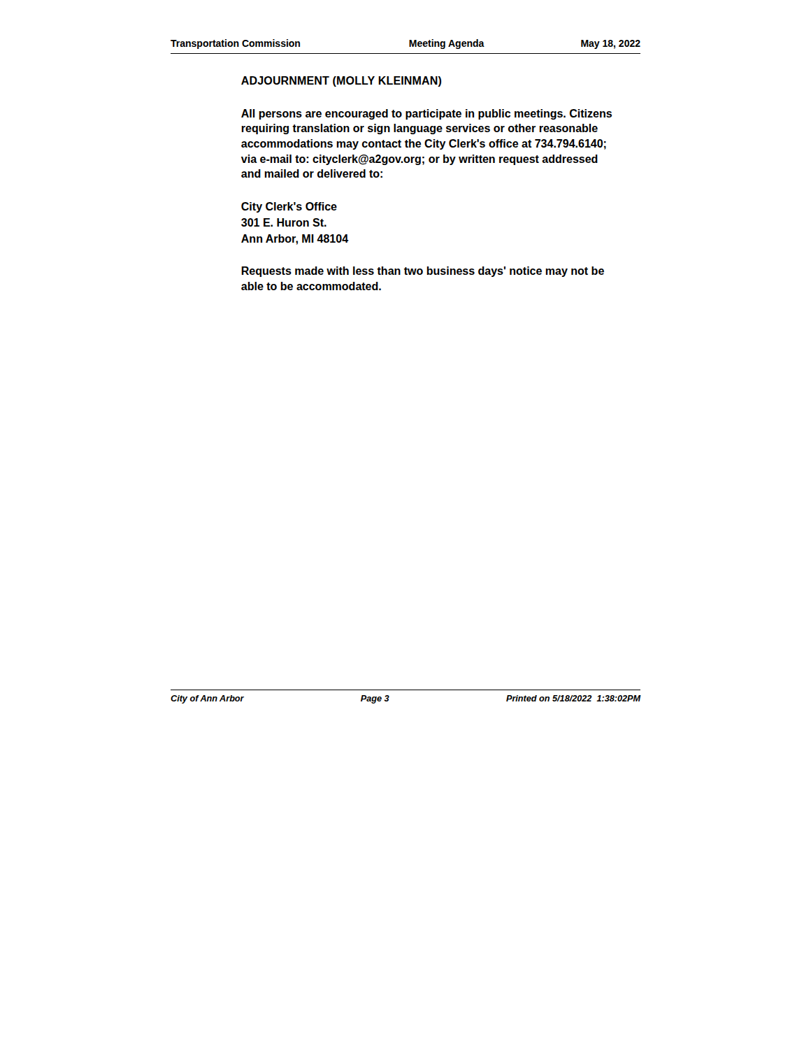Transportation Commission Meeting Agenda May 18, 2022
ADJOURNMENT (MOLLY KLEINMAN)
All persons are encouraged to participate in public meetings. Citizens requiring translation or sign language services or other reasonable accommodations may contact the City Clerk's office at 734.794.6140; via e-mail to: cityclerk@a2gov.org; or by written request addressed and mailed or delivered to:
City Clerk's Office
301 E. Huron St.
Ann Arbor, MI 48104
Requests made with less than two business days' notice may not be able to be accommodated.
City of Ann Arbor Page 3 Printed on 5/18/2022 1:38:02PM